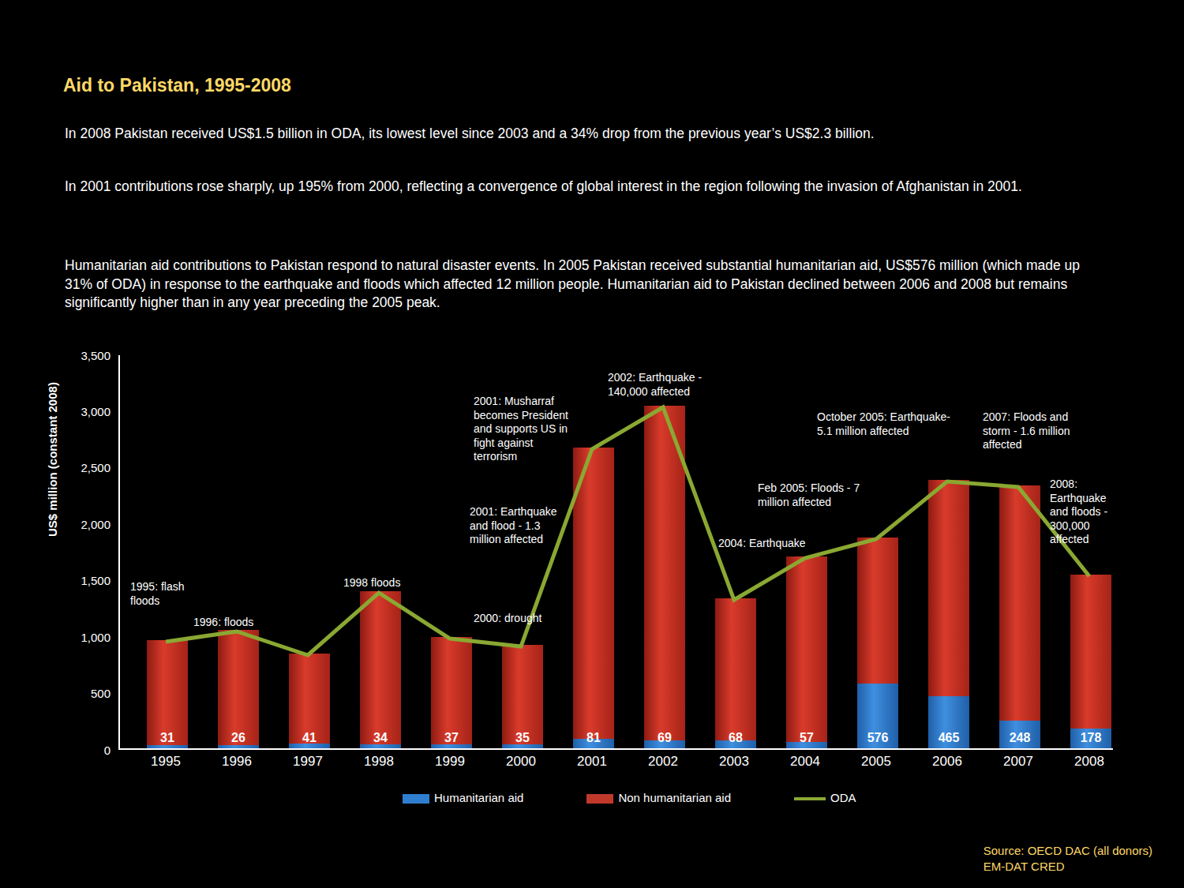Aid to Pakistan, 1995-2008
In 2008 Pakistan received US$1.5 billion in ODA, its lowest level since 2003 and a 34% drop from the previous year’s US$2.3 billion.
In 2001 contributions rose sharply, up 195% from 2000, reflecting a convergence of global interest in the region following the invasion of Afghanistan in 2001.
Humanitarian aid contributions to Pakistan respond to natural disaster events. In 2005 Pakistan received substantial humanitarian aid, US$576 million (which made up 31% of ODA) in response to the earthquake and floods which affected 12 million people. Humanitarian aid to Pakistan declined between 2006 and 2008 but remains significantly higher than in any year preceding the 2005 peak.
US$ million (constant 2008)
3,500
3,000
2,500
2,000
1,500
1,000
500
0
31
26
41
34
37
35
81
69
68
57
576
465
248
178
1995 1996 1997 1998 1999 2000 2001 2002 2003 2004 2005 2006 2007 2008
Humanitarian aid Non humanitarian aid ODA
1995: flash floods
1996: floods
1998 floods
2000: drought
2001: Earthquake and flood - 1.3 million affected
2001: Musharraf becomes President and supports US in fight against terrorism
2002: Earthquake - 140,000 affected
2004: Earthquake
Feb 2005: Floods - 7 million affected
October 2005: Earthquake- 5.1 million affected
2007: Floods and storm - 1.6 million affected
2008: Earthquake and floods - 300,000 affected
Source: OECD DAC (all donors)
EM-DAT CRED